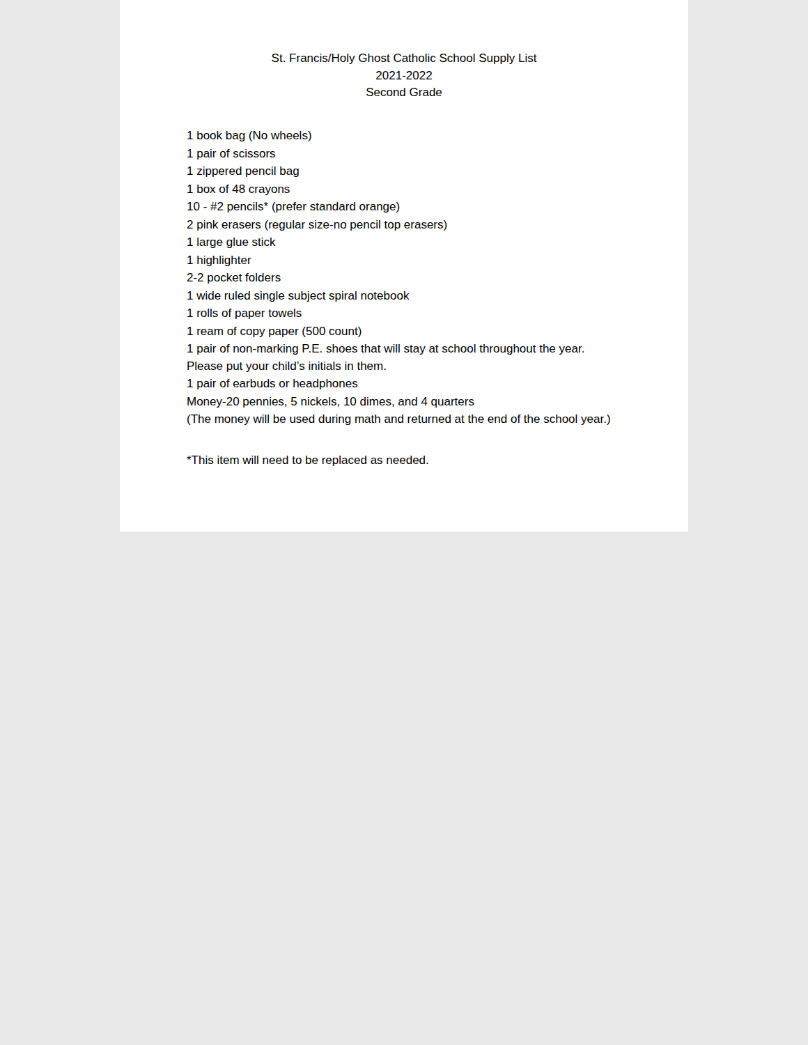St. Francis/Holy Ghost Catholic School Supply List
2021-2022
Second Grade
1 book bag (No wheels)
1 pair of scissors
1 zippered pencil bag
1 box of 48 crayons
10 - #2 pencils* (prefer standard orange)
2 pink erasers (regular size-no pencil top erasers)
1 large glue stick
1 highlighter
2-2 pocket folders
1 wide ruled single subject spiral notebook
1 rolls of paper towels
1 ream of copy paper (500 count)
1 pair of non-marking P.E. shoes that will stay at school throughout the year. Please put your child’s initials in them.
1 pair of earbuds or headphones
Money-20 pennies, 5 nickels, 10 dimes, and 4 quarters
(The money will be used during math and returned at the end of the school year.)
*This item will need to be replaced as needed.